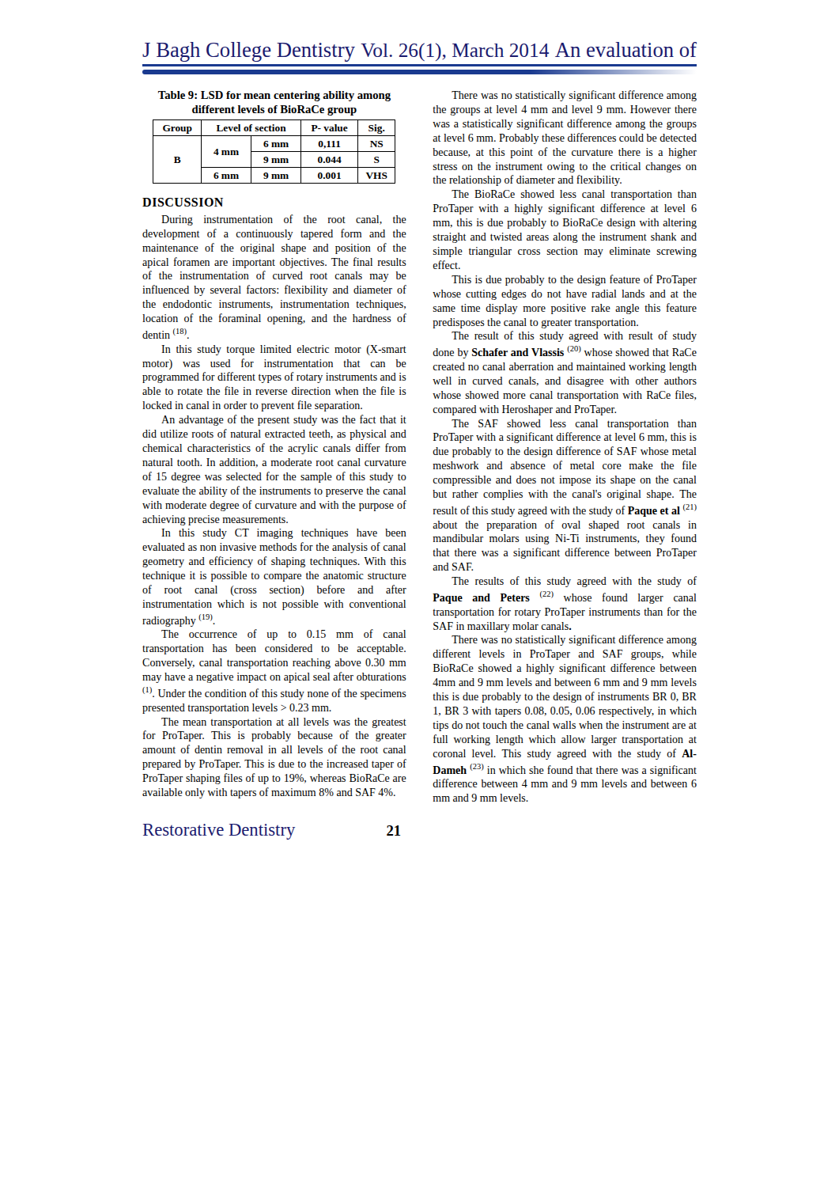J Bagh College Dentistry
Vol. 26(1), March 2014
An evaluation of
Table 9: LSD for mean centering ability among different levels of BioRaCe group
| Group | Level of section | P- value | Sig. |
| --- | --- | --- | --- |
| B | 4 mm | 6 mm | 0,111 | NS |
| 9 mm | 0.044 | S |
| 6 mm | 9 mm | 0.001 | VHS |
DISCUSSION
During instrumentation of the root canal, the development of a continuously tapered form and the maintenance of the original shape and position of the apical foramen are important objectives. The final results of the instrumentation of curved root canals may be influenced by several factors: flexibility and diameter of the endodontic instruments, instrumentation techniques, location of the foraminal opening, and the hardness of dentin (18).
In this study torque limited electric motor (X-smart motor) was used for instrumentation that can be programmed for different types of rotary instruments and is able to rotate the file in reverse direction when the file is locked in canal in order to prevent file separation.
An advantage of the present study was the fact that it did utilize roots of natural extracted teeth, as physical and chemical characteristics of the acrylic canals differ from natural tooth. In addition, a moderate root canal curvature of 15 degree was selected for the sample of this study to evaluate the ability of the instruments to preserve the canal with moderate degree of curvature and with the purpose of achieving precise measurements.
In this study CT imaging techniques have been evaluated as non invasive methods for the analysis of canal geometry and efficiency of shaping techniques. With this technique it is possible to compare the anatomic structure of root canal (cross section) before and after instrumentation which is not possible with conventional radiography (19).
The occurrence of up to 0.15 mm of canal transportation has been considered to be acceptable. Conversely, canal transportation reaching above 0.30 mm may have a negative impact on apical seal after obturations (1). Under the condition of this study none of the specimens presented transportation levels > 0.23 mm.
The mean transportation at all levels was the greatest for ProTaper. This is probably because of the greater amount of dentin removal in all levels of the root canal prepared by ProTaper. This is due to the increased taper of ProTaper shaping files of up to 19%, whereas BioRaCe are available only with tapers of maximum 8% and SAF 4%.
There was no statistically significant difference among the groups at level 4 mm and level 9 mm. However there was a statistically significant difference among the groups at level 6 mm. Probably these differences could be detected because, at this point of the curvature there is a higher stress on the instrument owing to the critical changes on the relationship of diameter and flexibility.
The BioRaCe showed less canal transportation than ProTaper with a highly significant difference at level 6 mm, this is due probably to BioRaCe design with altering straight and twisted areas along the instrument shank and simple triangular cross section may eliminate screwing effect.
This is due probably to the design feature of ProTaper whose cutting edges do not have radial lands and at the same time display more positive rake angle this feature predisposes the canal to greater transportation.
The result of this study agreed with result of study done by Schafer and Vlassis (20) whose showed that RaCe created no canal aberration and maintained working length well in curved canals, and disagree with other authors whose showed more canal transportation with RaCe files, compared with Heroshaper and ProTaper.
The SAF showed less canal transportation than ProTaper with a significant difference at level 6 mm, this is due probably to the design difference of SAF whose metal meshwork and absence of metal core make the file compressible and does not impose its shape on the canal but rather complies with the canal's original shape. The result of this study agreed with the study of Paque et al (21) about the preparation of oval shaped root canals in mandibular molars using Ni-Ti instruments, they found that there was a significant difference between ProTaper and SAF.
The results of this study agreed with the study of Paque and Peters (22) whose found larger canal transportation for rotary ProTaper instruments than for the SAF in maxillary molar canals.
There was no statistically significant difference among different levels in ProTaper and SAF groups, while BioRaCe showed a highly significant difference between 4mm and 9 mm levels and between 6 mm and 9 mm levels this is due probably to the design of instruments BR 0, BR 1, BR 3 with tapers 0.08, 0.05, 0.06 respectively, in which tips do not touch the canal walls when the instrument are at full working length which allow larger transportation at coronal level. This study agreed with the study of Al-Dameh (23) in which she found that there was a significant difference between 4 mm and 9 mm levels and between 6 mm and 9 mm levels.
Restorative Dentistry
21